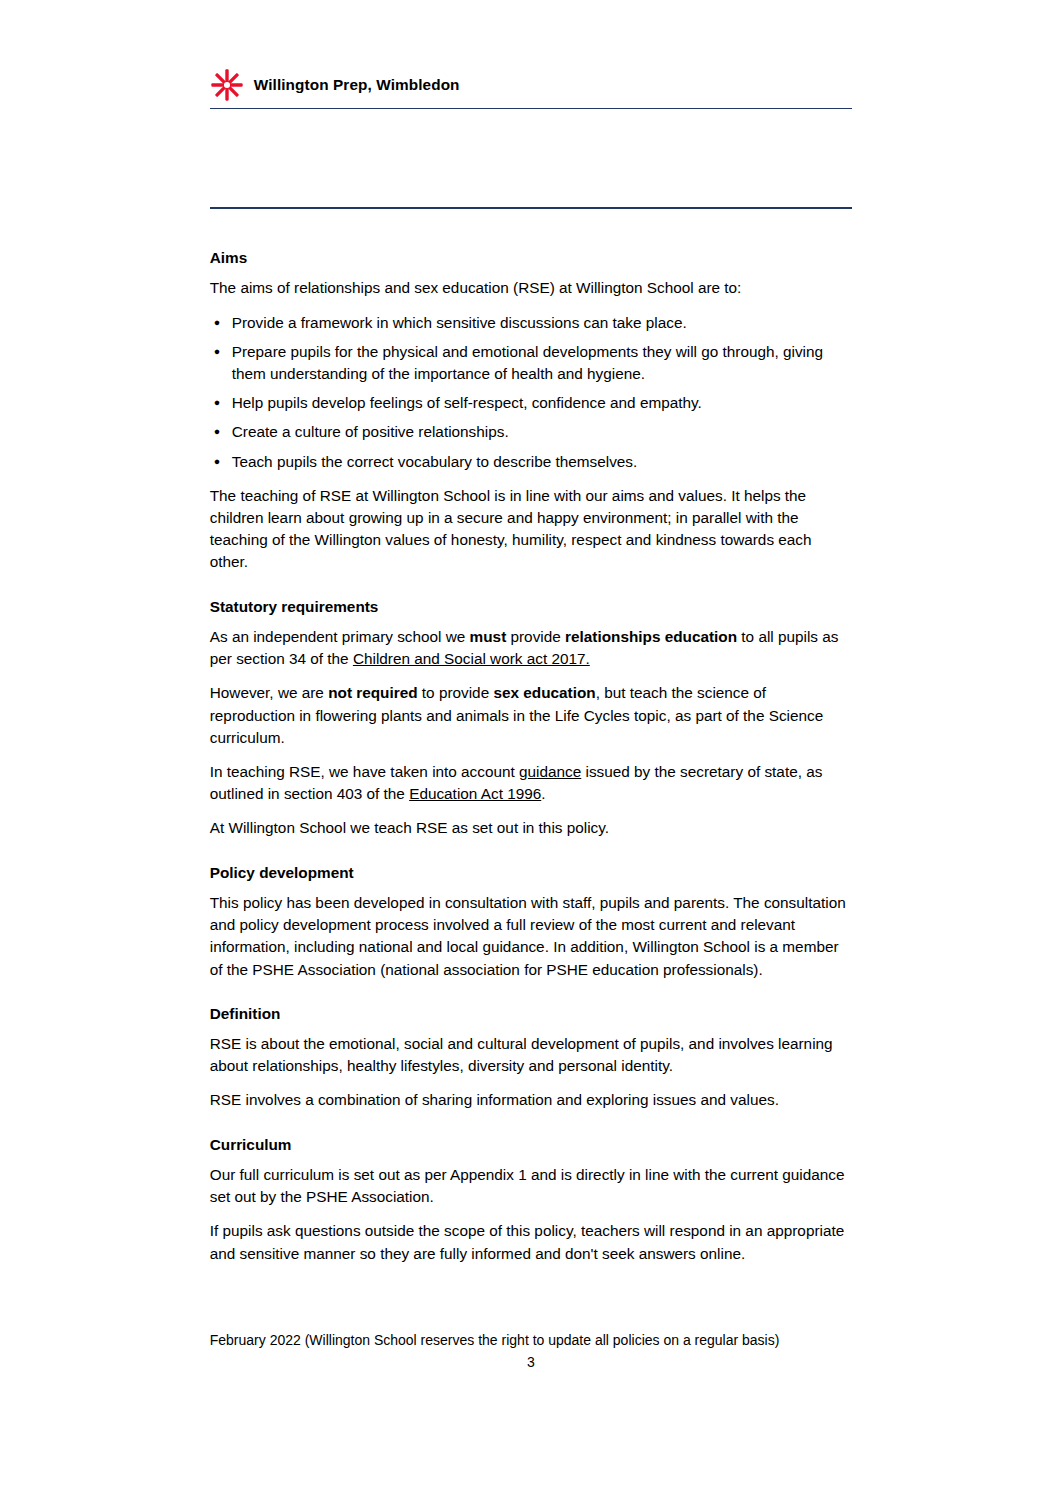Willington Prep, Wimbledon
Aims
The aims of relationships and sex education (RSE) at Willington School are to:
Provide a framework in which sensitive discussions can take place.
Prepare pupils for the physical and emotional developments they will go through, giving them understanding of the importance of health and hygiene.
Help pupils develop feelings of self-respect, confidence and empathy.
Create a culture of positive relationships.
Teach pupils the correct vocabulary to describe themselves.
The teaching of RSE at Willington School is in line with our aims and values. It helps the children learn about growing up in a secure and happy environment; in parallel with the teaching of the Willington values of honesty, humility, respect and kindness towards each other.
Statutory requirements
As an independent primary school we must provide relationships education to all pupils as per section 34 of the Children and Social work act 2017.
However, we are not required to provide sex education, but teach the science of reproduction in flowering plants and animals in the Life Cycles topic, as part of the Science curriculum.
In teaching RSE, we have taken into account guidance issued by the secretary of state, as outlined in section 403 of the Education Act 1996.
At Willington School we teach RSE as set out in this policy.
Policy development
This policy has been developed in consultation with staff, pupils and parents. The consultation and policy development process involved a full review of the most current and relevant information, including national and local guidance. In addition, Willington School is a member of the PSHE Association (national association for PSHE education professionals).
Definition
RSE is about the emotional, social and cultural development of pupils, and involves learning about relationships, healthy lifestyles, diversity and personal identity.
RSE involves a combination of sharing information and exploring issues and values.
Curriculum
Our full curriculum is set out as per Appendix 1 and is directly in line with the current guidance set out by the PSHE Association.
If pupils ask questions outside the scope of this policy, teachers will respond in an appropriate and sensitive manner so they are fully informed and don't seek answers online.
February 2022 (Willington School reserves the right to update all policies on a regular basis)
3